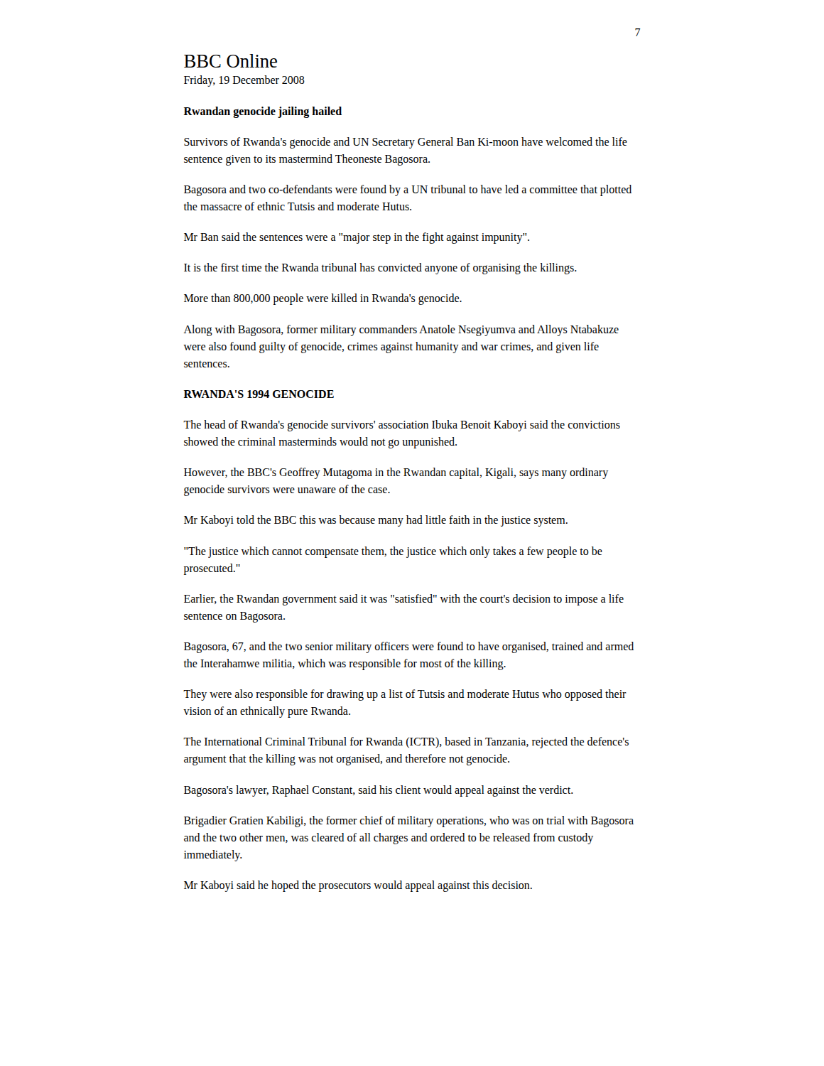7
BBC Online
Friday, 19 December 2008
Rwandan genocide jailing hailed
Survivors of Rwanda's genocide and UN Secretary General Ban Ki-moon have welcomed the life sentence given to its mastermind Theoneste Bagosora.
Bagosora and two co-defendants were found by a UN tribunal to have led a committee that plotted the massacre of ethnic Tutsis and moderate Hutus.
Mr Ban said the sentences were a "major step in the fight against impunity".
It is the first time the Rwanda tribunal has convicted anyone of organising the killings.
More than 800,000 people were killed in Rwanda's genocide.
Along with Bagosora, former military commanders Anatole Nsegiyumva and Alloys Ntabakuze were also found guilty of genocide, crimes against humanity and war crimes, and given life sentences.
RWANDA'S 1994 GENOCIDE
The head of Rwanda's genocide survivors' association Ibuka Benoit Kaboyi said the convictions showed the criminal masterminds would not go unpunished.
However, the BBC's Geoffrey Mutagoma in the Rwandan capital, Kigali, says many ordinary genocide survivors were unaware of the case.
Mr Kaboyi told the BBC this was because many had little faith in the justice system.
"The justice which cannot compensate them, the justice which only takes a few people to be prosecuted."
Earlier, the Rwandan government said it was "satisfied" with the court's decision to impose a life sentence on Bagosora.
Bagosora, 67, and the two senior military officers were found to have organised, trained and armed the Interahamwe militia, which was responsible for most of the killing.
They were also responsible for drawing up a list of Tutsis and moderate Hutus who opposed their vision of an ethnically pure Rwanda.
The International Criminal Tribunal for Rwanda (ICTR), based in Tanzania, rejected the defence's argument that the killing was not organised, and therefore not genocide.
Bagosora's lawyer, Raphael Constant, said his client would appeal against the verdict.
Brigadier Gratien Kabiligi, the former chief of military operations, who was on trial with Bagosora and the two other men, was cleared of all charges and ordered to be released from custody immediately.
Mr Kaboyi said he hoped the prosecutors would appeal against this decision.